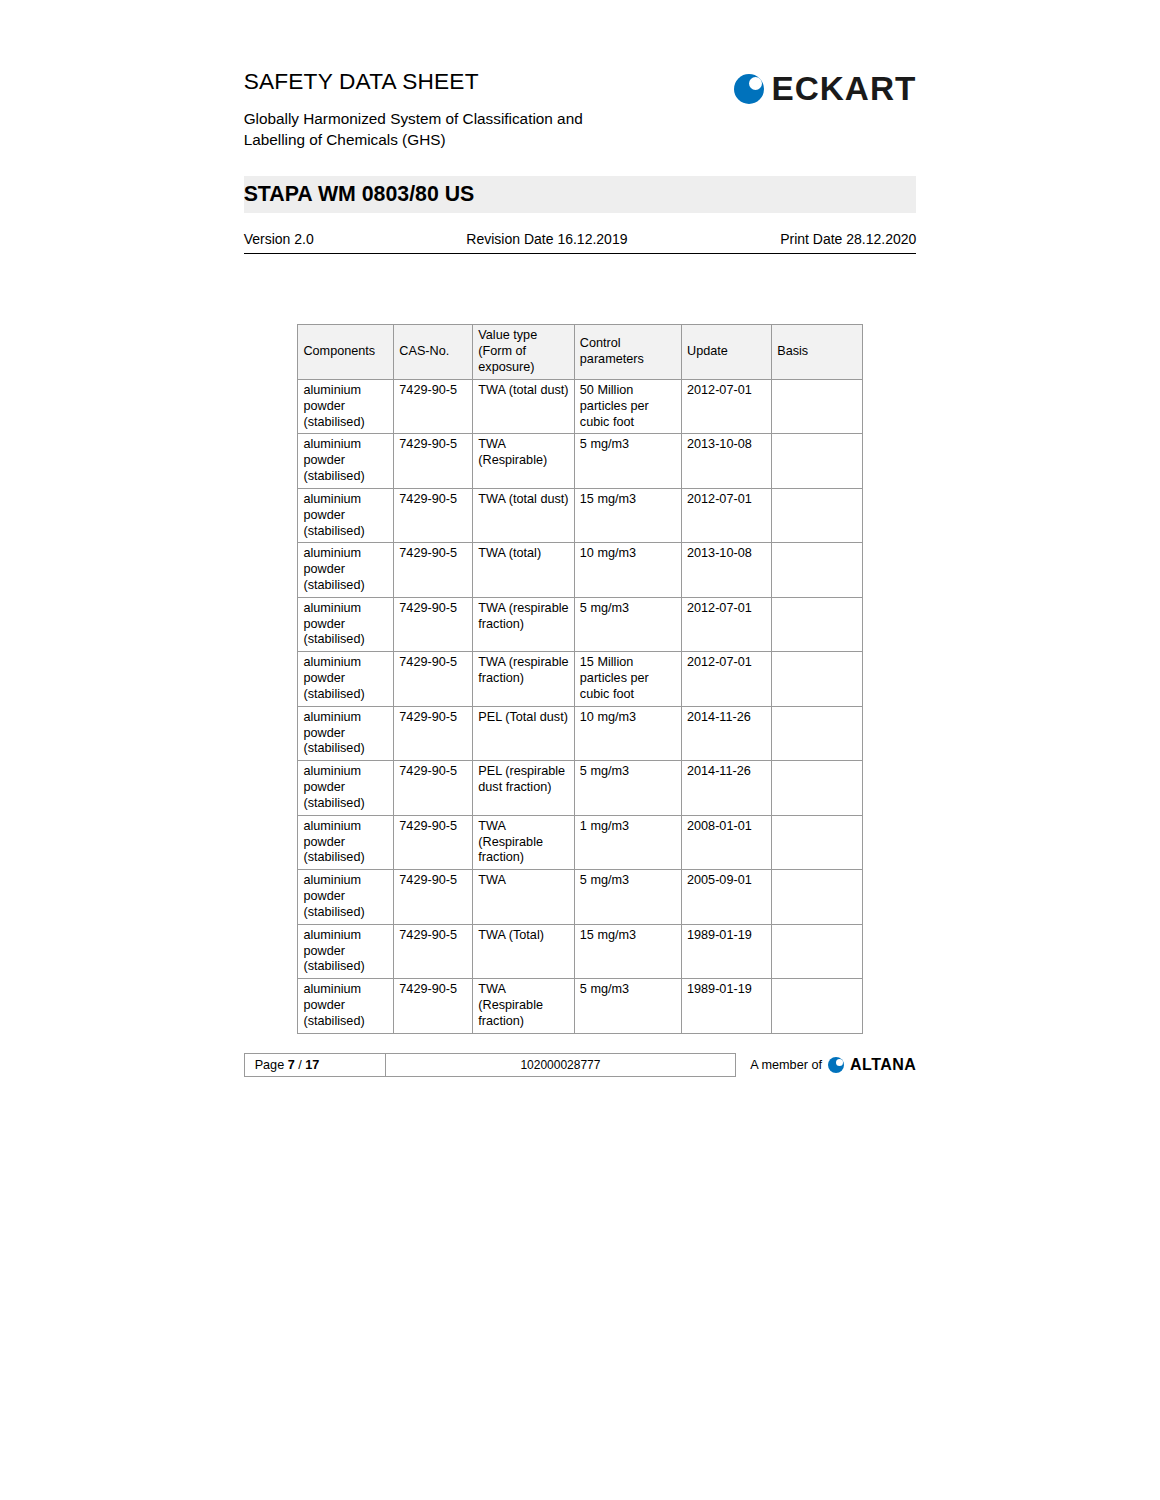SAFETY DATA SHEET
Globally Harmonized System of Classification and Labelling of Chemicals (GHS)
ECKART
STAPA WM 0803/80 US
Version 2.0 Revision Date 16.12.2019 Print Date 28.12.2020
| Components | CAS-No. | Value type (Form of exposure) | Control parameters | Update | Basis |
| --- | --- | --- | --- | --- | --- |
| aluminium powder (stabilised) | 7429-90-5 | TWA (total dust) | 50 Million particles per cubic foot | 2012-07-01 | |
| aluminium powder (stabilised) | 7429-90-5 | TWA (Respirable) | 5 mg/m3 | 2013-10-08 | |
| aluminium powder (stabilised) | 7429-90-5 | TWA (total dust) | 15 mg/m3 | 2012-07-01 | |
| aluminium powder (stabilised) | 7429-90-5 | TWA (total) | 10 mg/m3 | 2013-10-08 | |
| aluminium powder (stabilised) | 7429-90-5 | TWA (respirable fraction) | 5 mg/m3 | 2012-07-01 | |
| aluminium powder (stabilised) | 7429-90-5 | TWA (respirable fraction) | 15 Million particles per cubic foot | 2012-07-01 | |
| aluminium powder (stabilised) | 7429-90-5 | PEL (Total dust) | 10 mg/m3 | 2014-11-26 | |
| aluminium powder (stabilised) | 7429-90-5 | PEL (respirable dust fraction) | 5 mg/m3 | 2014-11-26 | |
| aluminium powder (stabilised) | 7429-90-5 | TWA (Respirable fraction) | 1 mg/m3 | 2008-01-01 | |
| aluminium powder (stabilised) | 7429-90-5 | TWA | 5 mg/m3 | 2005-09-01 | |
| aluminium powder (stabilised) | 7429-90-5 | TWA (Total) | 15 mg/m3 | 1989-01-19 | |
| aluminium powder (stabilised) | 7429-90-5 | TWA (Respirable fraction) | 5 mg/m3 | 1989-01-19 | |
Page 7 / 17
102000028777
A member of ALTANA